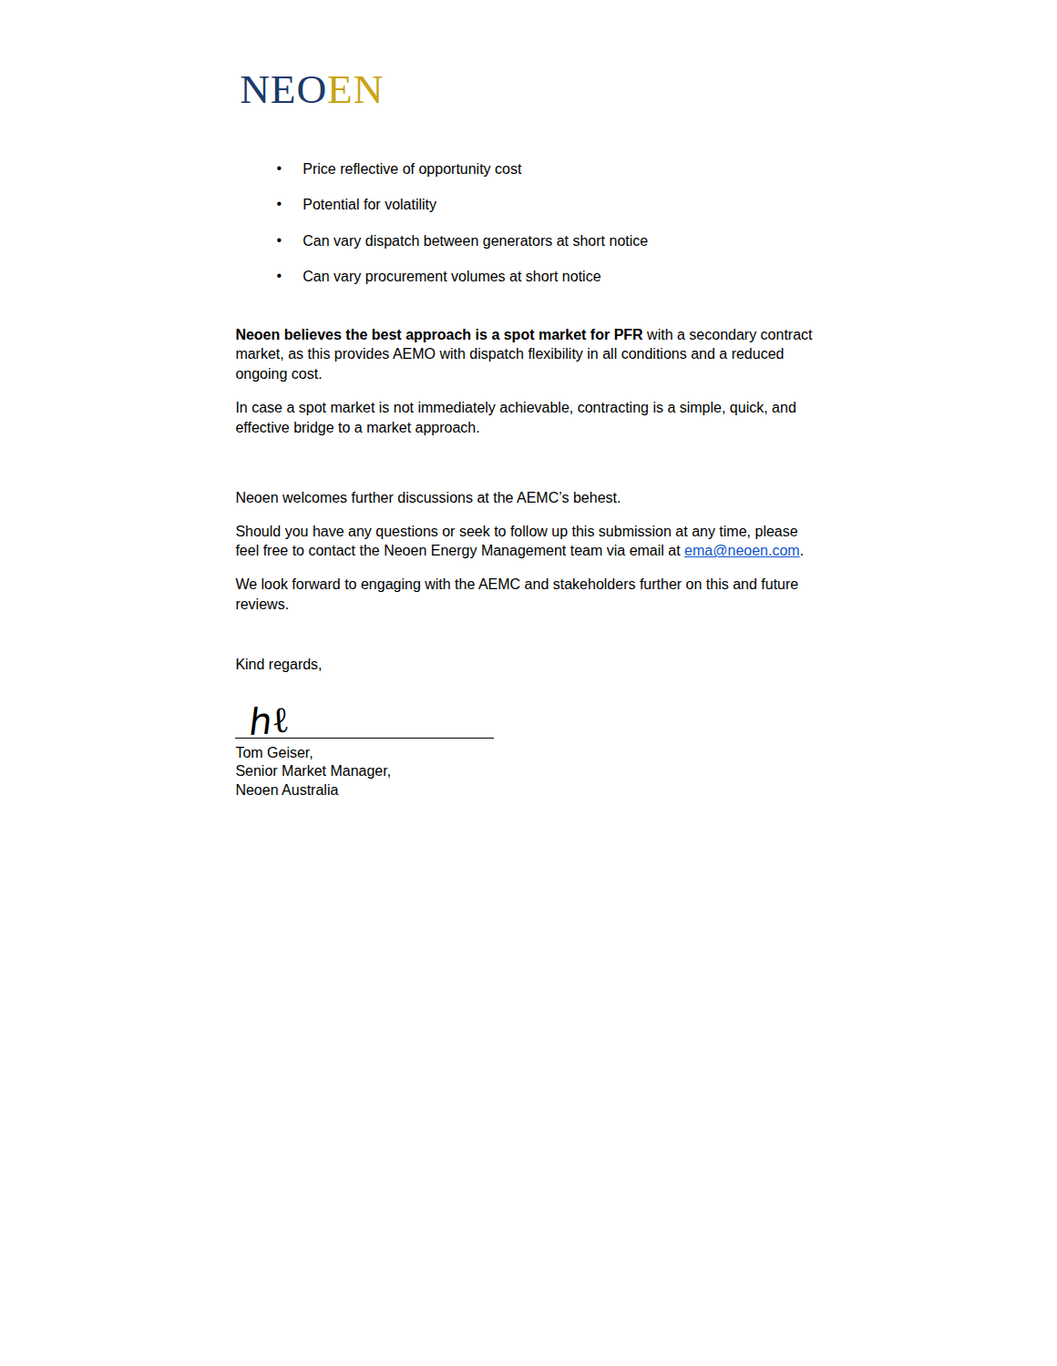NEO EN
Price reflective of opportunity cost
Potential for volatility
Can vary dispatch between generators at short notice
Can vary procurement volumes at short notice
Neoen believes the best approach is a spot market for PFR with a secondary contract market, as this provides AEMO with dispatch flexibility in all conditions and a reduced ongoing cost.
In case a spot market is not immediately achievable, contracting is a simple, quick, and effective bridge to a market approach.
Neoen welcomes further discussions at the AEMC’s behest.
Should you have any questions or seek to follow up this submission at any time, please feel free to contact the Neoen Energy Management team via email at ema@neoen.com.
We look forward to engaging with the AEMC and stakeholders further on this and future reviews.
Kind regards,
ℎℓ
Tom Geiser,
Senior Market Manager,
Neoen Australia